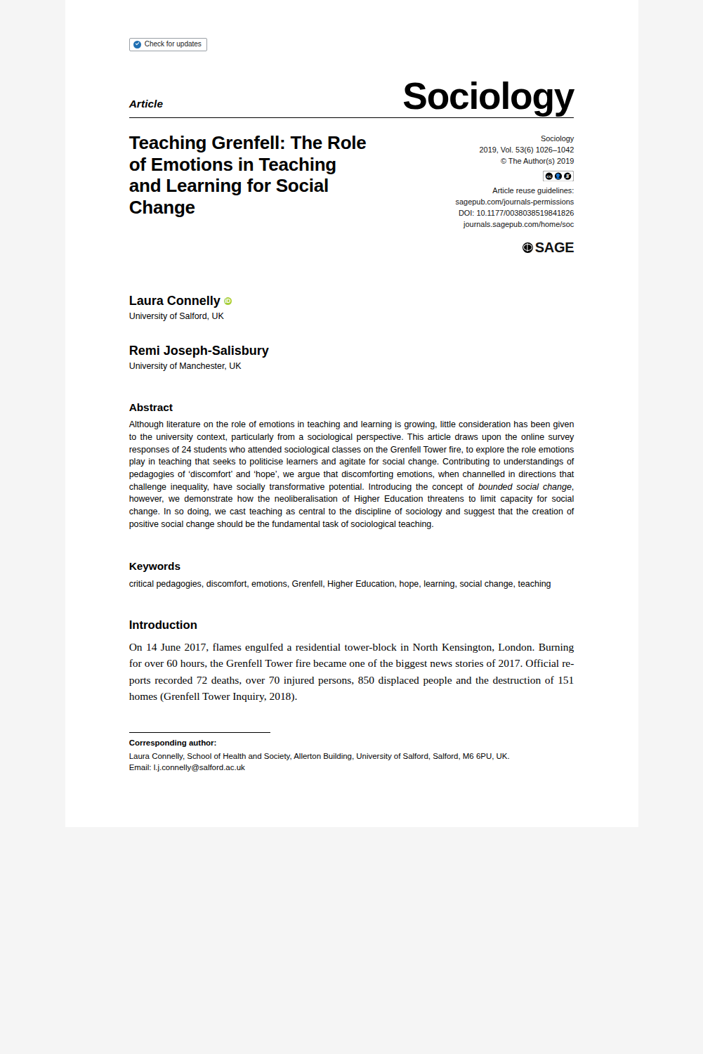Check for updates
Article
Sociology
Teaching Grenfell: The Role of Emotions in Teaching and Learning for Social Change
Sociology
2019, Vol. 53(6) 1026–1042
© The Author(s) 2019
cc 👤 $
Article reuse guidelines:
sagepub.com/journals-permissions
DOI: 10.1177/0038038519841826
journals.sagepub.com/home/soc
SAGE
Laura Connelly
University of Salford, UK
Remi Joseph-Salisbury
University of Manchester, UK
Abstract
Although literature on the role of emotions in teaching and learning is growing, little consideration has been given to the university context, particularly from a sociological perspective. This article draws upon the online survey responses of 24 students who attended sociological classes on the Grenfell Tower fire, to explore the role emotions play in teaching that seeks to politicise learners and agitate for social change. Contributing to understandings of pedagogies of ‘discomfort’ and ‘hope’, we argue that discomforting emotions, when channelled in directions that challenge inequality, have socially transformative potential. Introducing the concept of bounded social change, however, we demonstrate how the neoliberalisation of Higher Education threatens to limit capacity for social change. In so doing, we cast teaching as central to the discipline of sociology and suggest that the creation of positive social change should be the fundamental task of sociological teaching.
Keywords
critical pedagogies, discomfort, emotions, Grenfell, Higher Education, hope, learning, social change, teaching
Introduction
On 14 June 2017, flames engulfed a residential tower-block in North Kensington, London. Burning for over 60 hours, the Grenfell Tower fire became one of the biggest news stories of 2017. Official reports recorded 72 deaths, over 70 injured persons, 850 displaced people and the destruction of 151 homes (Grenfell Tower Inquiry, 2018).
Corresponding author:
Laura Connelly, School of Health and Society, Allerton Building, University of Salford, Salford, M6 6PU, UK.
Email: l.j.connelly@salford.ac.uk